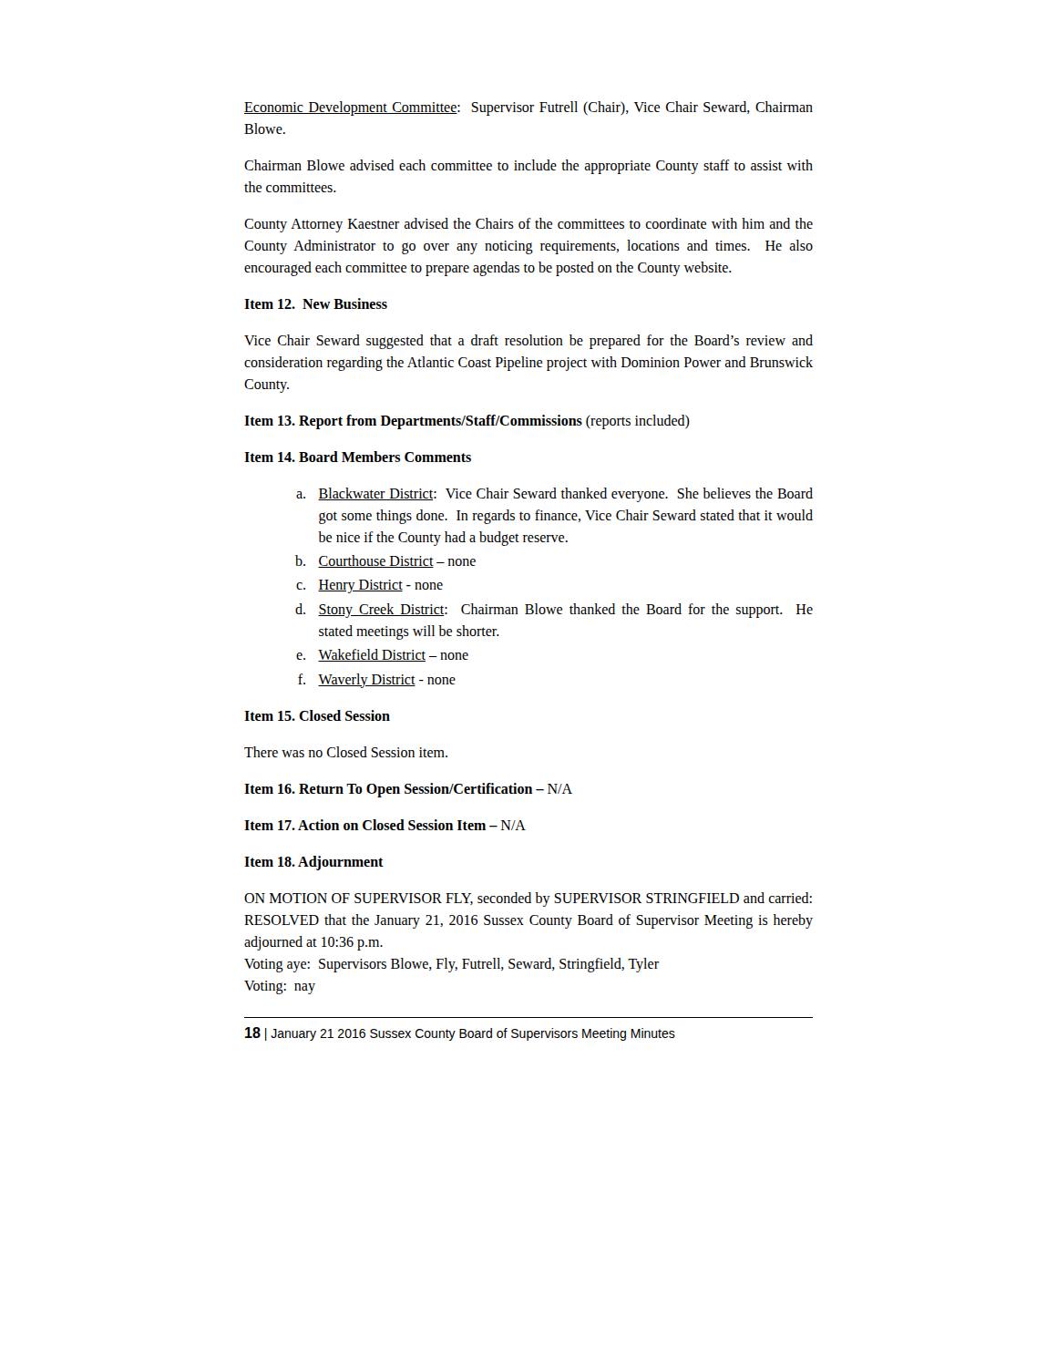Economic Development Committee: Supervisor Futrell (Chair), Vice Chair Seward, Chairman Blowe.
Chairman Blowe advised each committee to include the appropriate County staff to assist with the committees.
County Attorney Kaestner advised the Chairs of the committees to coordinate with him and the County Administrator to go over any noticing requirements, locations and times. He also encouraged each committee to prepare agendas to be posted on the County website.
Item 12. New Business
Vice Chair Seward suggested that a draft resolution be prepared for the Board’s review and consideration regarding the Atlantic Coast Pipeline project with Dominion Power and Brunswick County.
Item 13. Report from Departments/Staff/Commissions (reports included)
Item 14. Board Members Comments
Blackwater District: Vice Chair Seward thanked everyone. She believes the Board got some things done. In regards to finance, Vice Chair Seward stated that it would be nice if the County had a budget reserve.
Courthouse District – none
Henry District - none
Stony Creek District: Chairman Blowe thanked the Board for the support. He stated meetings will be shorter.
Wakefield District – none
Waverly District - none
Item 15. Closed Session
There was no Closed Session item.
Item 16. Return To Open Session/Certification – N/A
Item 17. Action on Closed Session Item – N/A
Item 18. Adjournment
ON MOTION OF SUPERVISOR FLY, seconded by SUPERVISOR STRINGFIELD and carried: RESOLVED that the January 21, 2016 Sussex County Board of Supervisor Meeting is hereby adjourned at 10:36 p.m.
Voting aye: Supervisors Blowe, Fly, Futrell, Seward, Stringfield, Tyler
Voting: nay
18 | January 21 2016 Sussex County Board of Supervisors Meeting Minutes